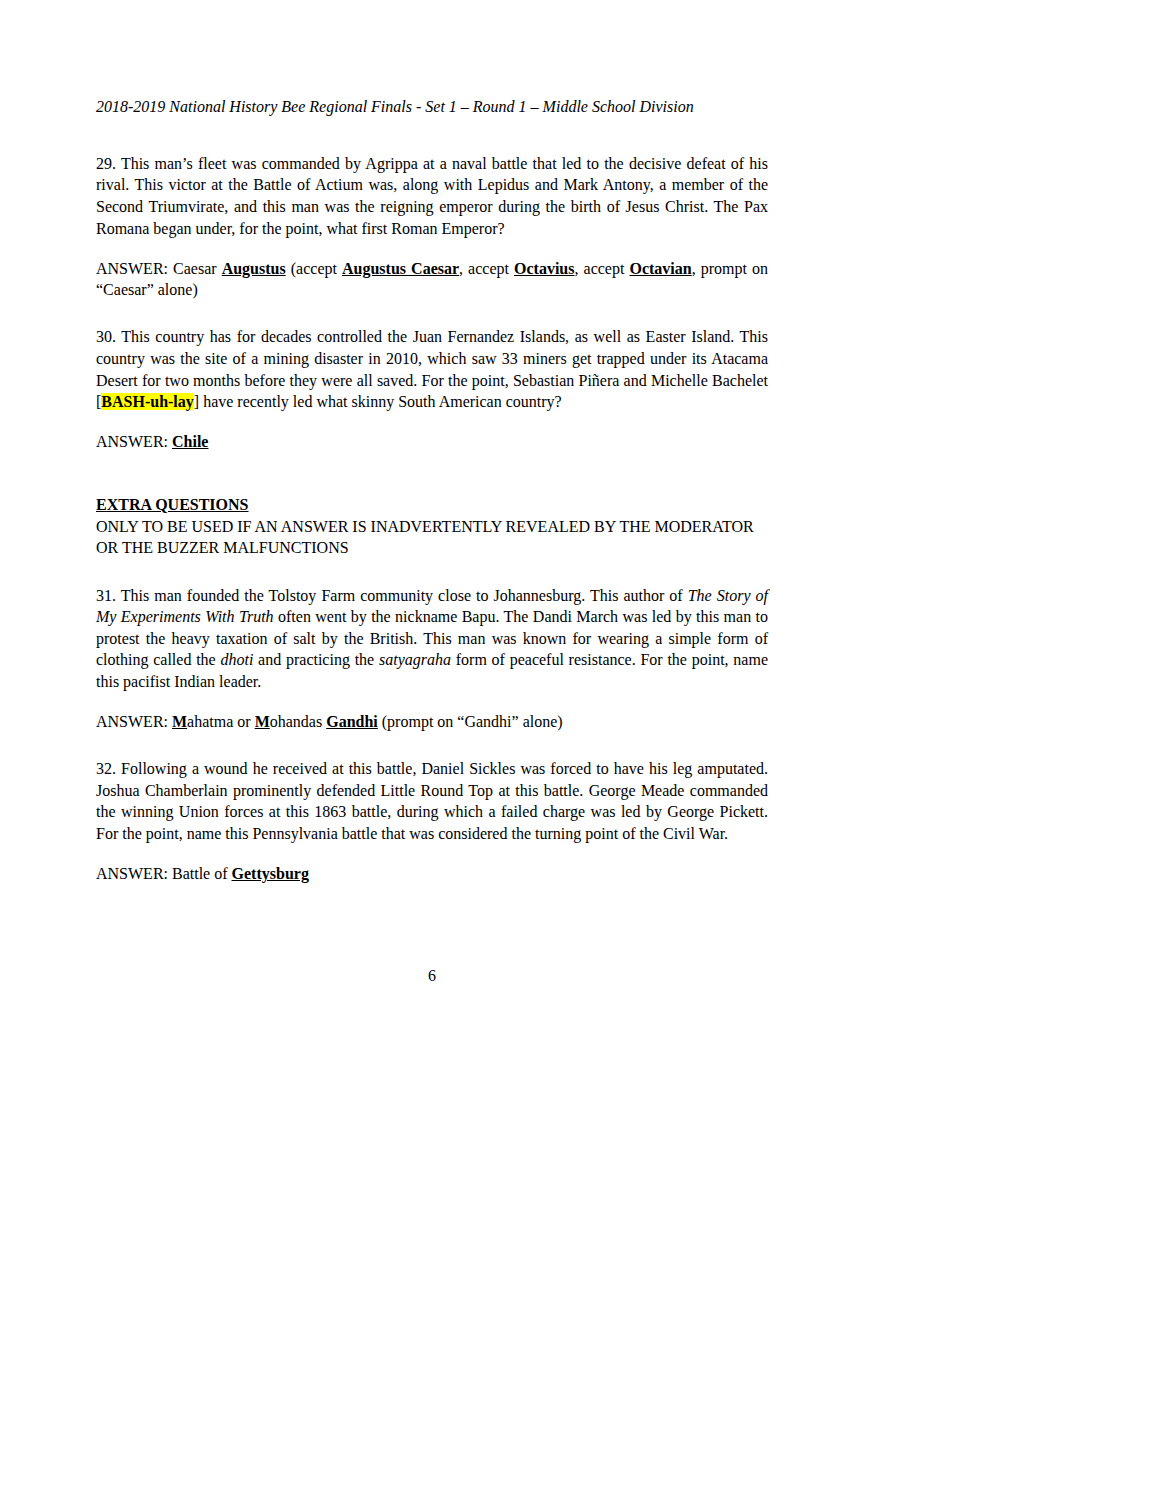2018-2019 National History Bee Regional Finals - Set 1 – Round 1 – Middle School Division
29. This man’s fleet was commanded by Agrippa at a naval battle that led to the decisive defeat of his rival. This victor at the Battle of Actium was, along with Lepidus and Mark Antony, a member of the Second Triumvirate, and this man was the reigning emperor during the birth of Jesus Christ. The Pax Romana began under, for the point, what first Roman Emperor?
ANSWER: Caesar Augustus (accept Augustus Caesar, accept Octavius, accept Octavian, prompt on “Caesar” alone)
30. This country has for decades controlled the Juan Fernandez Islands, as well as Easter Island. This country was the site of a mining disaster in 2010, which saw 33 miners get trapped under its Atacama Desert for two months before they were all saved. For the point, Sebastian Piñera and Michelle Bachelet [BASH-uh-lay] have recently led what skinny South American country?
ANSWER: Chile
EXTRA QUESTIONS
ONLY TO BE USED IF AN ANSWER IS INADVERTENTLY REVEALED BY THE MODERATOR OR THE BUZZER MALFUNCTIONS
31. This man founded the Tolstoy Farm community close to Johannesburg. This author of The Story of My Experiments With Truth often went by the nickname Bapu. The Dandi March was led by this man to protest the heavy taxation of salt by the British. This man was known for wearing a simple form of clothing called the dhoti and practicing the satyagraha form of peaceful resistance. For the point, name this pacifist Indian leader.
ANSWER: Mahatma or Mohandas Gandhi (prompt on “Gandhi” alone)
32. Following a wound he received at this battle, Daniel Sickles was forced to have his leg amputated. Joshua Chamberlain prominently defended Little Round Top at this battle. George Meade commanded the winning Union forces at this 1863 battle, during which a failed charge was led by George Pickett. For the point, name this Pennsylvania battle that was considered the turning point of the Civil War.
ANSWER: Battle of Gettysburg
6